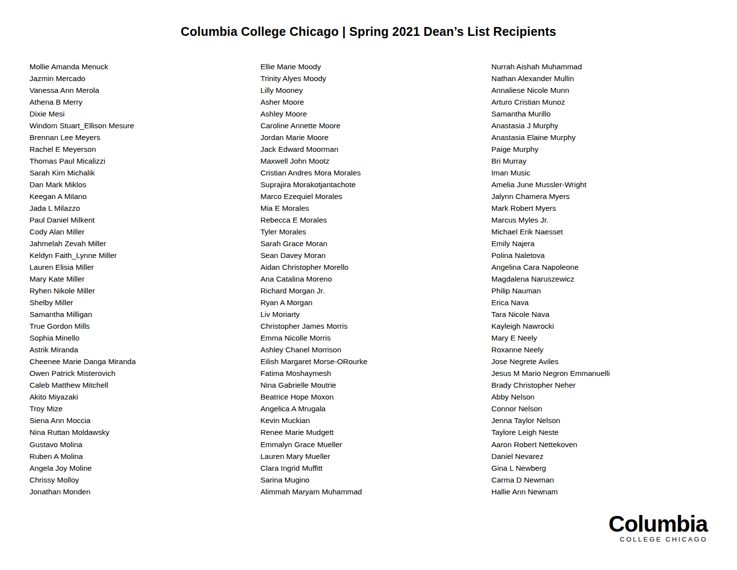Columbia College Chicago | Spring 2021 Dean’s List Recipients
Mollie Amanda Menuck
Jazmin Mercado
Vanessa Ann Merola
Athena B Merry
Dixie Mesi
Windom Stuart_Ellison Mesure
Brennan Lee Meyers
Rachel E Meyerson
Thomas Paul Micalizzi
Sarah Kim Michalik
Dan Mark Miklos
Keegan A Milano
Jada L Milazzo
Paul Daniel Milkent
Cody Alan Miller
Jahmelah Zevah Miller
Keldyn Faith_Lynne Miller
Lauren Elisia Miller
Mary Kate Miller
Ryhen Nikole Miller
Shelby Miller
Samantha Milligan
True Gordon Mills
Sophia Minello
Astrik Miranda
Cheenee Marie Danga Miranda
Owen Patrick Misterovich
Caleb Matthew Mitchell
Akito Miyazaki
Troy Mize
Siena Ann Moccia
Nina Ruttan Moldawsky
Gustavo Molina
Ruben A Molina
Angela Joy Moline
Chrissy Molloy
Jonathan Monden
Ellie Marie Moody
Trinity Alyes Moody
Lilly Mooney
Asher Moore
Ashley Moore
Caroline Annette Moore
Jordan Marie Moore
Jack Edward Moorman
Maxwell John Mootz
Cristian Andres Mora Morales
Suprajira Morakotjantachote
Marco Ezequiel Morales
Mia E Morales
Rebecca E Morales
Tyler Morales
Sarah Grace Moran
Sean Davey Moran
Aidan Christopher Morello
Ana Catalina Moreno
Richard Morgan Jr.
Ryan A Morgan
Liv Moriarty
Christopher James Morris
Emma Nicolle Morris
Ashley Chanel Morrison
Eilish Margaret Morse-ORourke
Fatima Moshaymesh
Nina Gabrielle Moutrie
Beatrice Hope Moxon
Angelica A Mrugala
Kevin Muckian
Renee Marie Mudgett
Emmalyn Grace Mueller
Lauren Mary Mueller
Clara Ingrid Muffitt
Sarina Mugino
Alimmah Maryam Muhammad
Nurrah Aishah Muhammad
Nathan Alexander Mullin
Annaliese Nicole Munn
Arturo Cristian Munoz
Samantha Murillo
Anastasia J Murphy
Anastasia Elaine Murphy
Paige Murphy
Bri Murray
Iman Music
Amelia June Mussler-Wright
Jalynn Chamera Myers
Mark Robert Myers
Marcus Myles Jr.
Michael Erik Naesset
Emily Najera
Polina Naletova
Angelina Cara Napoleone
Magdalena Naruszewicz
Philip Nauman
Erica Nava
Tara Nicole Nava
Kayleigh Nawrocki
Mary E Neely
Roxanne Neely
Jose Negrete Aviles
Jesus M Mario Negron Emmanuelli
Brady Christopher Neher
Abby Nelson
Connor Nelson
Jenna Taylor Nelson
Taylore Leigh Neste
Aaron Robert Nettekoven
Daniel Nevarez
Gina L Newberg
Carma D Newman
Hallie Ann Newnam
Columbia
COLLEGE CHICAGO